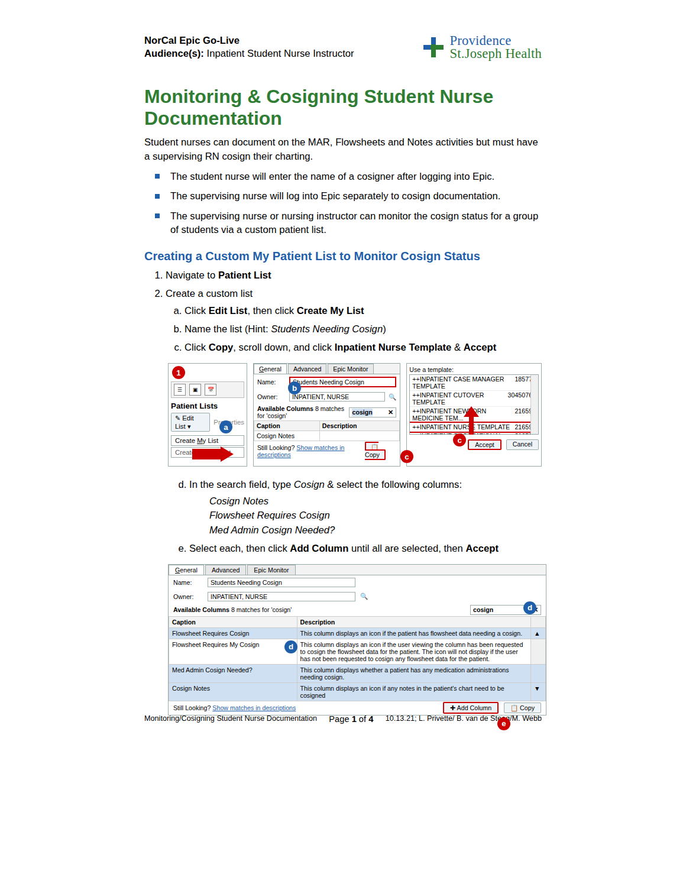NorCal Epic Go-Live
Audience(s): Inpatient Student Nurse Instructor
Providence
St.Joseph Health
Monitoring & Cosigning Student Nurse
Documentation
Student nurses can document on the MAR, Flowsheets and Notes activities but must have a supervising RN cosign their charting.
The student nurse will enter the name of a cosigner after logging into Epic.
The supervising nurse will log into Epic separately to cosign documentation.
The supervising nurse or nursing instructor can monitor the cosign status for a group of students via a custom patient list.
Creating a Custom My Patient List to Monitor Cosign Status
Navigate to Patient List
Create a custom list
Click Edit List, then click Create My List
Name the list (Hint: Students Needing Cosign)
Click Copy, scroll down, and click Inpatient Nurse Template & Accept
1
☰
▣
📅
Patient Lists
✎ Edit List ▾ Properties
Create My List
Create Shared List
a
General Advanced Epic Monitor
Name:
Students Needing Cosign
Owner:
INPATIENT, NURSE
🔍
Available Columns 8 matches for 'cosign' cosign✕
| Caption | Description |
| --- | --- |
| Cosign Notes | |
Still Looking? Show matches in descriptions 📋 Copy
b
c
Use a template:
++INPATIENT CASE MANAGER TEMPLATE 185770
++INPATIENT CUTOVER TEMPLATE 30450760
++INPATIENT NEWBORN MEDICINE TEM... 216596
++INPATIENT NURSE TEMPLATE 216594
++INPATIENT OCCUPATIONAL THERAPI... 216597
Accept Cancel
c
In the search field, type Cosign & select the following columns:
Cosign Notes
Flowsheet Requires Cosign
Med Admin Cosign Needed?
Select each, then click Add Column until all are selected, then Accept
General Advanced Epic Monitor
Name:
Students Needing Cosign
Owner:
INPATIENT, NURSE
🔍
Available Columns 8 matches for 'cosign' cosign✕
| Caption | Description | |
| --- | --- | --- |
| Flowsheet Requires Cosign | This column displays an icon if the patient has flowsheet data needing a cosign. | ▲ |
| Flowsheet Requires My Cosign | This column displays an icon if the user viewing the column has been requested to cosign the flowsheet data for the patient. The icon will not display if the user has not been requested to cosign any flowsheet data for the patient. | |
| Med Admin Cosign Needed? | This column displays whether a patient has any medication administrations needing cosign. | |
| Cosign Notes | This column displays an icon if any notes in the patient's chart need to be cosigned | ▼ |
Still Looking? Show matches in descriptions ✚ Add Column 📋 Copy
d
d
e
Monitoring/Cosigning Student Nurse Documentation Page 1 of 4 10.13.21; L. Privette/ B. van de Steeg/M. Webb